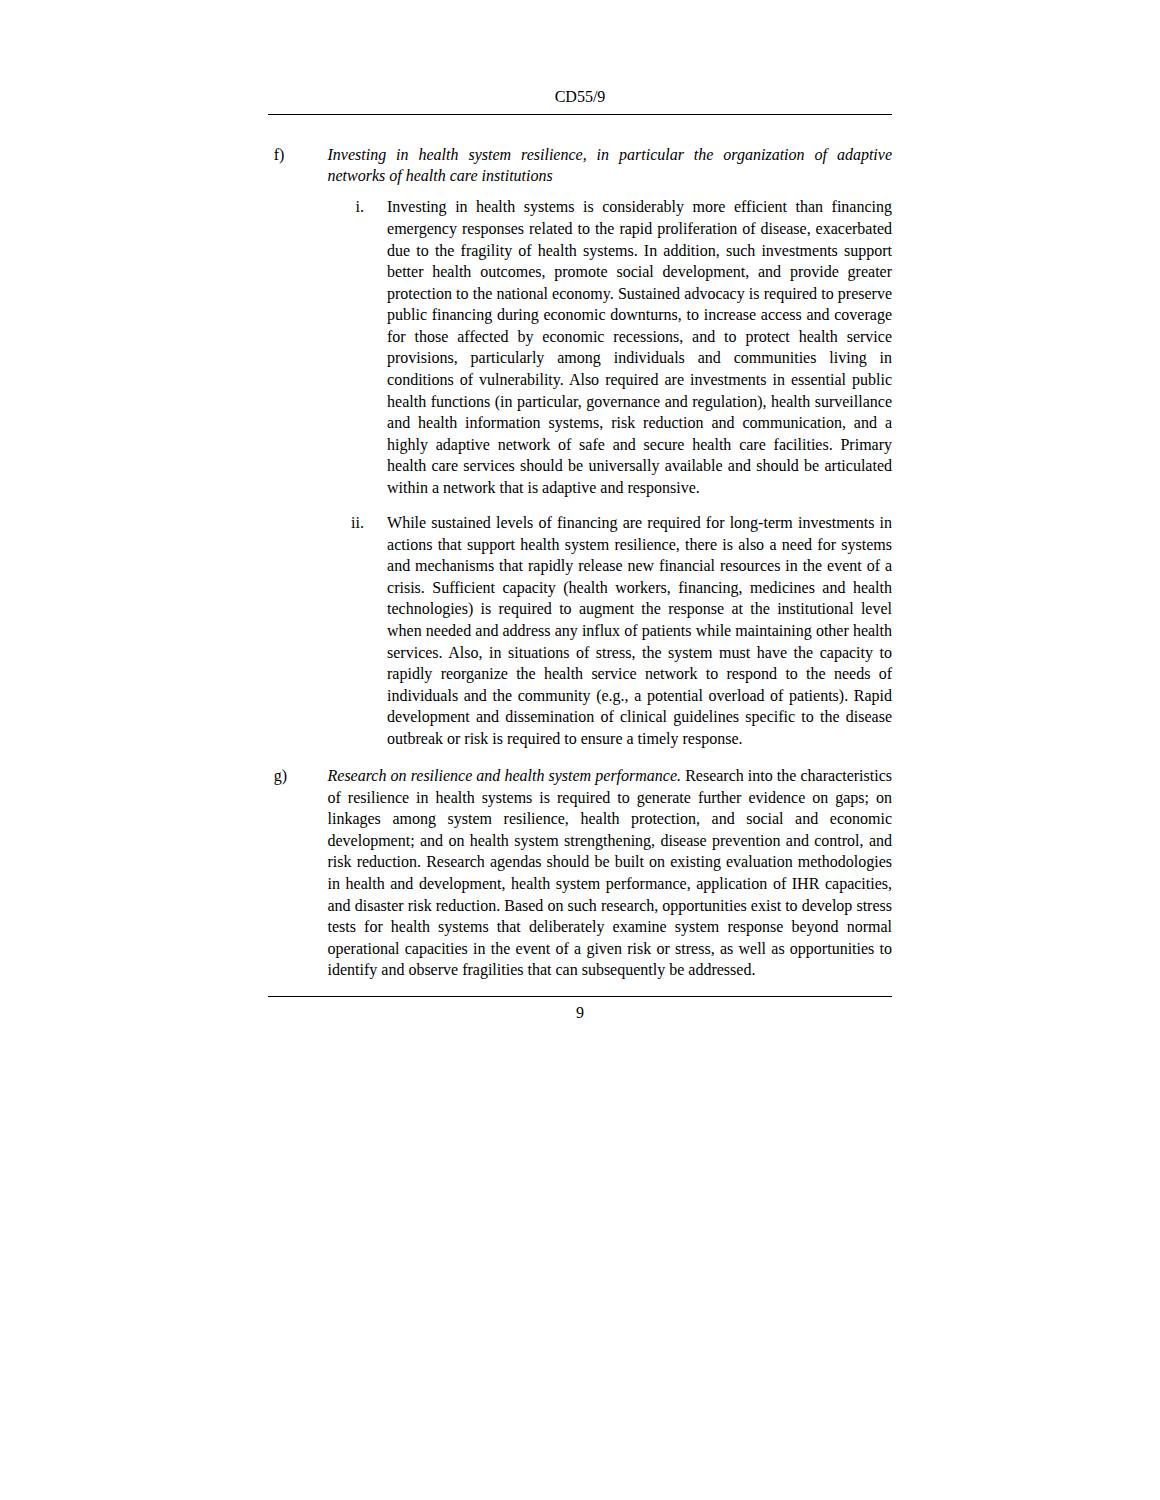CD55/9
f)
Investing in health system resilience, in particular the organization of adaptive networks of health care institutions
i.
Investing in health systems is considerably more efficient than financing emergency responses related to the rapid proliferation of disease, exacerbated due to the fragility of health systems. In addition, such investments support better health outcomes, promote social development, and provide greater protection to the national economy. Sustained advocacy is required to preserve public financing during economic downturns, to increase access and coverage for those affected by economic recessions, and to protect health service provisions, particularly among individuals and communities living in conditions of vulnerability. Also required are investments in essential public health functions (in particular, governance and regulation), health surveillance and health information systems, risk reduction and communication, and a highly adaptive network of safe and secure health care facilities. Primary health care services should be universally available and should be articulated within a network that is adaptive and responsive.
ii.
While sustained levels of financing are required for long-term investments in actions that support health system resilience, there is also a need for systems and mechanisms that rapidly release new financial resources in the event of a crisis. Sufficient capacity (health workers, financing, medicines and health technologies) is required to augment the response at the institutional level when needed and address any influx of patients while maintaining other health services. Also, in situations of stress, the system must have the capacity to rapidly reorganize the health service network to respond to the needs of individuals and the community (e.g., a potential overload of patients). Rapid development and dissemination of clinical guidelines specific to the disease outbreak or risk is required to ensure a timely response.
g)
Research on resilience and health system performance. Research into the characteristics of resilience in health systems is required to generate further evidence on gaps; on linkages among system resilience, health protection, and social and economic development; and on health system strengthening, disease prevention and control, and risk reduction. Research agendas should be built on existing evaluation methodologies in health and development, health system performance, application of IHR capacities, and disaster risk reduction. Based on such research, opportunities exist to develop stress tests for health systems that deliberately examine system response beyond normal operational capacities in the event of a given risk or stress, as well as opportunities to identify and observe fragilities that can subsequently be addressed.
9